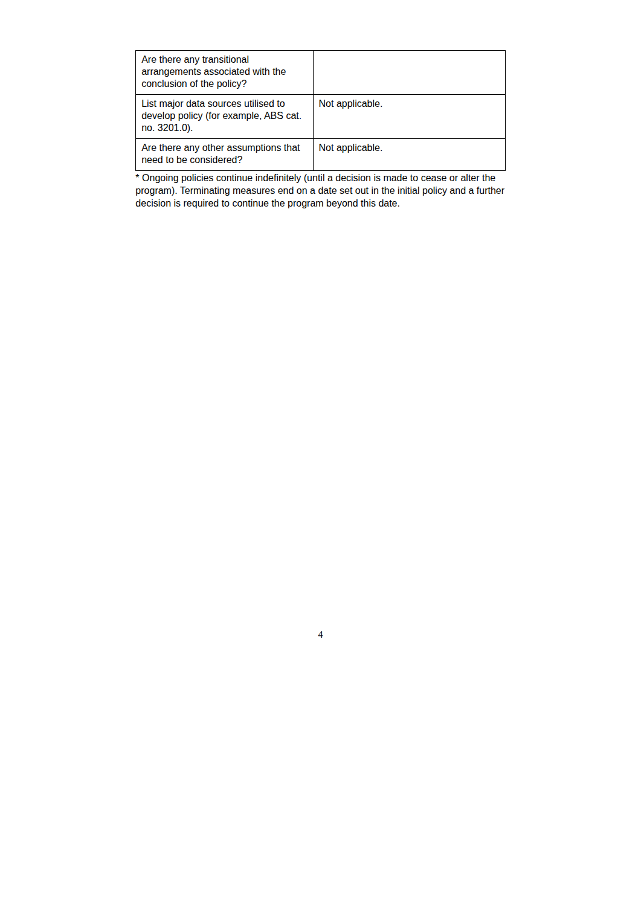| Are there any transitional arrangements associated with the conclusion of the policy? | |
| List major data sources utilised to develop policy (for example, ABS cat. no. 3201.0). | Not applicable. |
| Are there any other assumptions that need to be considered? | Not applicable. |
* Ongoing policies continue indefinitely (until a decision is made to cease or alter the program). Terminating measures end on a date set out in the initial policy and a further decision is required to continue the program beyond this date.
4